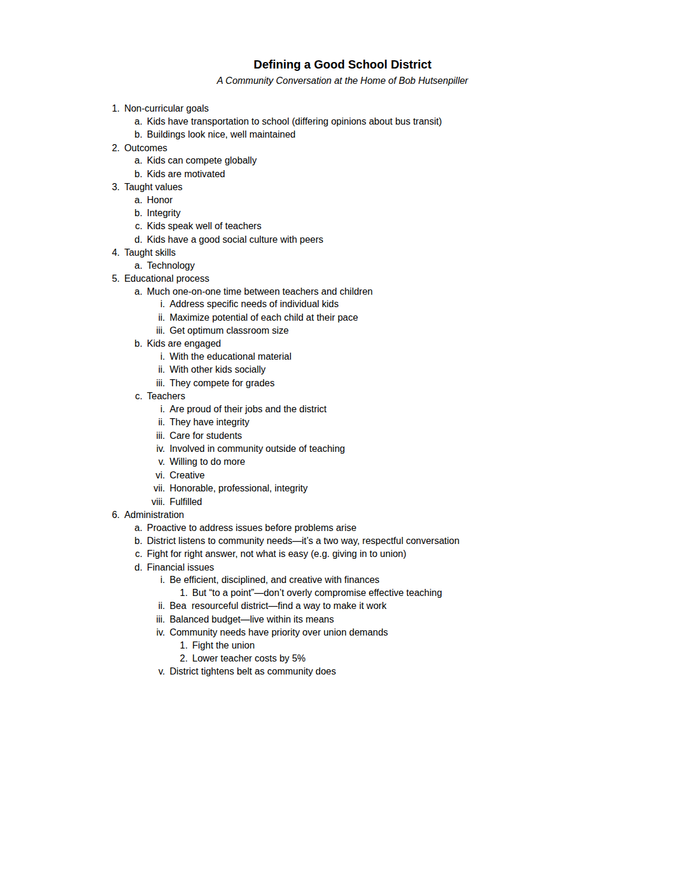Defining a Good School District
A Community Conversation at the Home of Bob Hutsenpiller
Non-curricular goals
Kids have transportation to school (differing opinions about bus transit)
Buildings look nice, well maintained
Outcomes
Kids can compete globally
Kids are motivated
Taught values
Honor
Integrity
Kids speak well of teachers
Kids have a good social culture with peers
Taught skills
Technology
Educational process
Much one-on-one time between teachers and children
Address specific needs of individual kids
Maximize potential of each child at their pace
Get optimum classroom size
Kids are engaged
With the educational material
With other kids socially
They compete for grades
Teachers
Are proud of their jobs and the district
They have integrity
Care for students
Involved in community outside of teaching
Willing to do more
Creative
Honorable, professional, integrity
Fulfilled
Administration
Proactive to address issues before problems arise
District listens to community needs—it’s a two way, respectful conversation
Fight for right answer, not what is easy (e.g. giving in to union)
Financial issues
Be efficient, disciplined, and creative with finances
But “to a point”—don’t overly compromise effective teaching
Bea resourceful district—find a way to make it work
Balanced budget—live within its means
Community needs have priority over union demands
Fight the union
Lower teacher costs by 5%
District tightens belt as community does